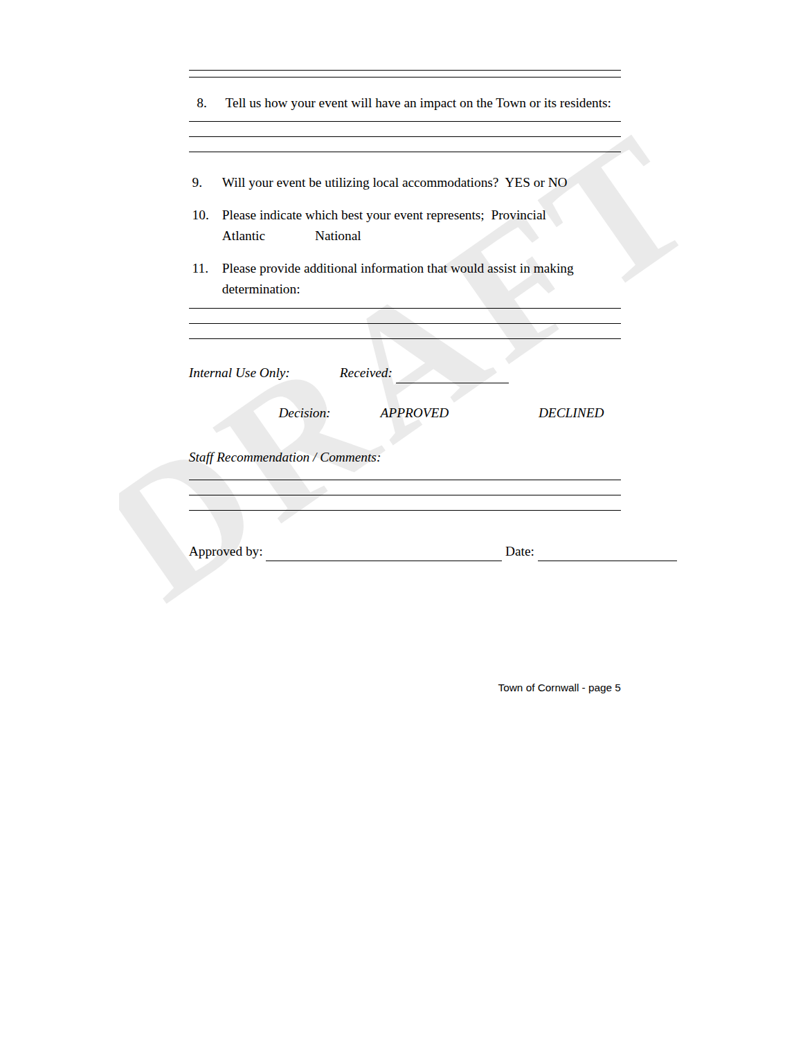DRAFT
8. Tell us how your event will have an impact on the Town or its residents:
9. Will your event be utilizing local accommodations? YES or NO
10. Please indicate which best your event represents; Provincial Atlantic National
11. Please provide additional information that would assist in making determination:
Internal Use Only: Received:
Decision: APPROVED DECLINED
Staff Recommendation / Comments:
Approved by: Date:
Town of Cornwall - page 5